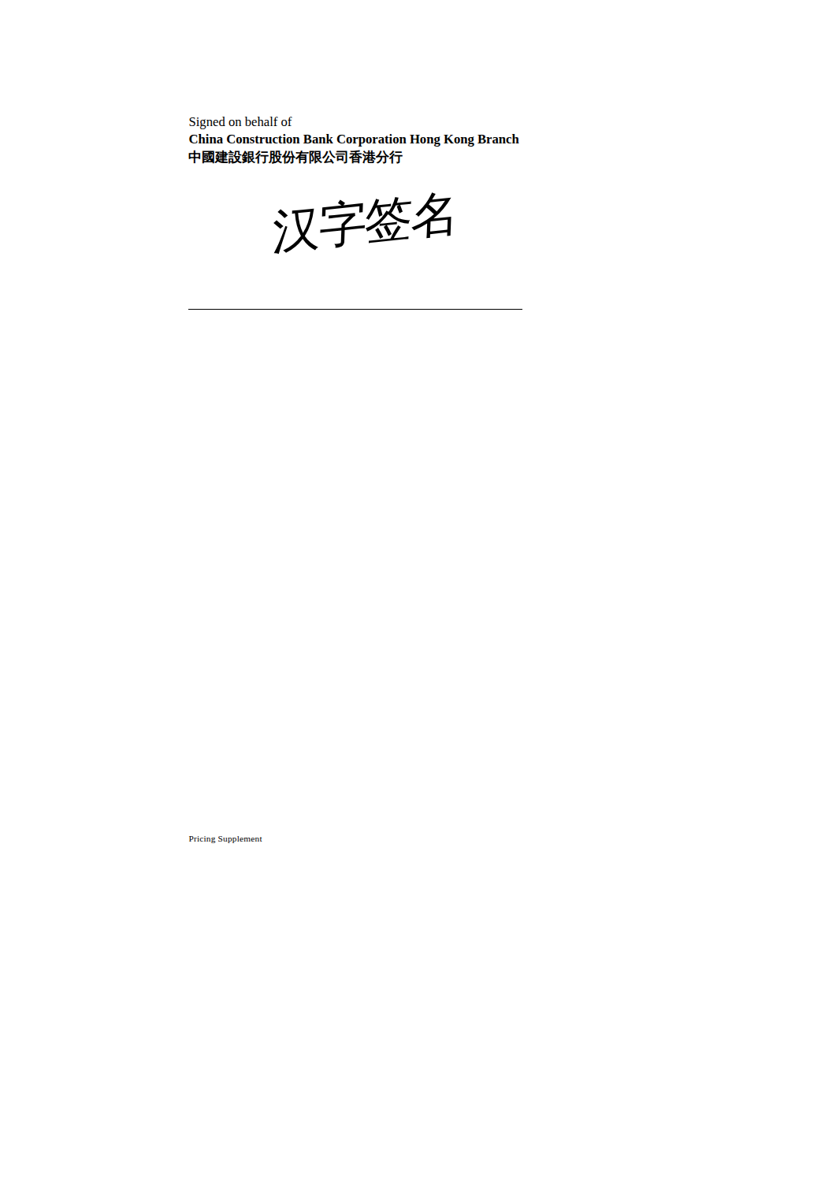Signed on behalf of
China Construction Bank Corporation Hong Kong Branch
中國建設銀行股份有限公司香港分行
汉字签名
Pricing Supplement